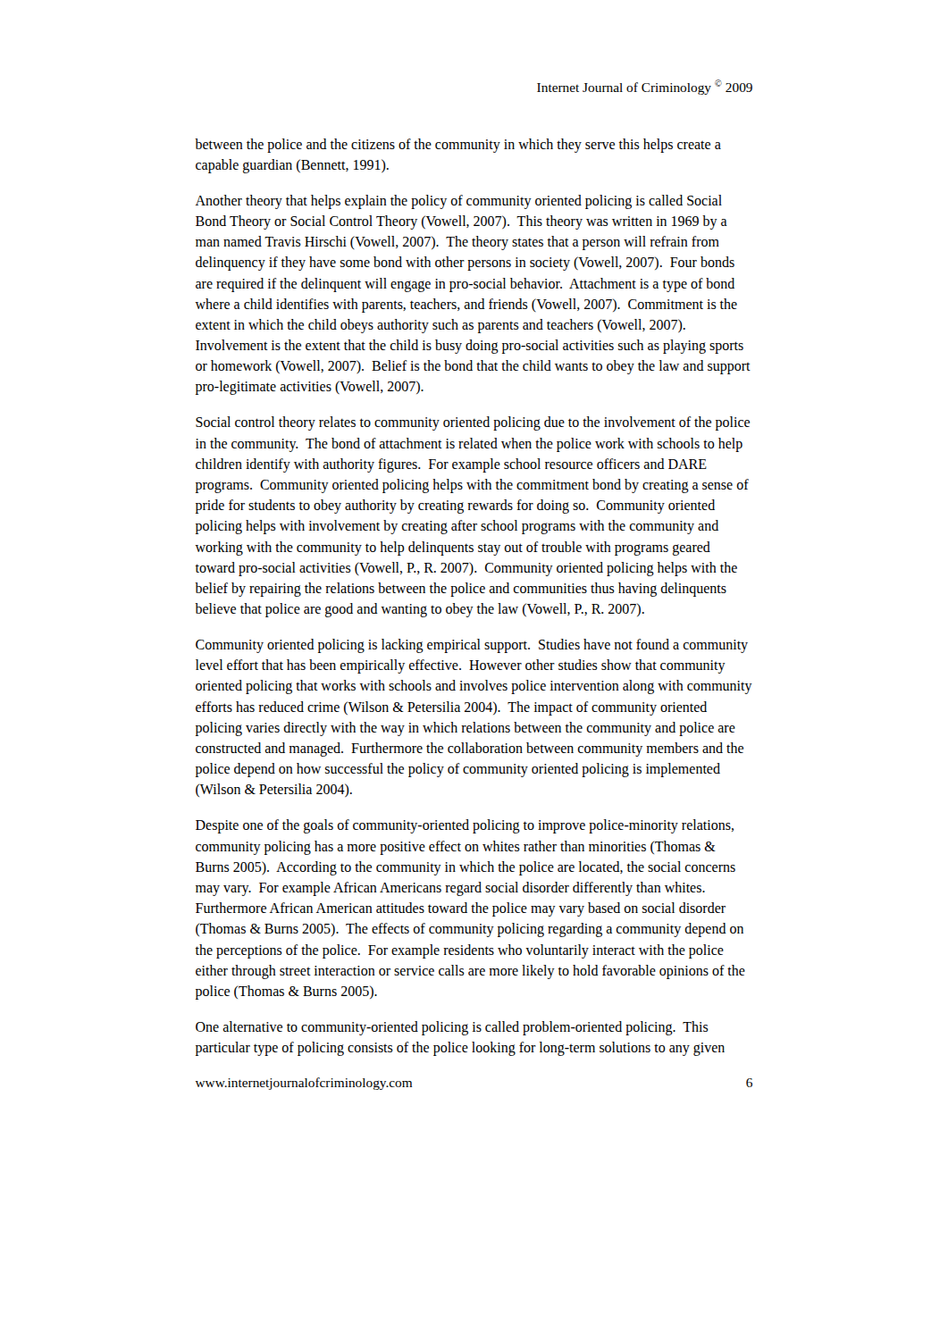Internet Journal of Criminology © 2009
between the police and the citizens of the community in which they serve this helps create a capable guardian (Bennett, 1991).
Another theory that helps explain the policy of community oriented policing is called Social Bond Theory or Social Control Theory (Vowell, 2007). This theory was written in 1969 by a man named Travis Hirschi (Vowell, 2007). The theory states that a person will refrain from delinquency if they have some bond with other persons in society (Vowell, 2007). Four bonds are required if the delinquent will engage in pro-social behavior. Attachment is a type of bond where a child identifies with parents, teachers, and friends (Vowell, 2007). Commitment is the extent in which the child obeys authority such as parents and teachers (Vowell, 2007). Involvement is the extent that the child is busy doing pro-social activities such as playing sports or homework (Vowell, 2007). Belief is the bond that the child wants to obey the law and support pro-legitimate activities (Vowell, 2007).
Social control theory relates to community oriented policing due to the involvement of the police in the community. The bond of attachment is related when the police work with schools to help children identify with authority figures. For example school resource officers and DARE programs. Community oriented policing helps with the commitment bond by creating a sense of pride for students to obey authority by creating rewards for doing so. Community oriented policing helps with involvement by creating after school programs with the community and working with the community to help delinquents stay out of trouble with programs geared toward pro-social activities (Vowell, P., R. 2007). Community oriented policing helps with the belief by repairing the relations between the police and communities thus having delinquents believe that police are good and wanting to obey the law (Vowell, P., R. 2007).
Community oriented policing is lacking empirical support. Studies have not found a community level effort that has been empirically effective. However other studies show that community oriented policing that works with schools and involves police intervention along with community efforts has reduced crime (Wilson & Petersilia 2004). The impact of community oriented policing varies directly with the way in which relations between the community and police are constructed and managed. Furthermore the collaboration between community members and the police depend on how successful the policy of community oriented policing is implemented (Wilson & Petersilia 2004).
Despite one of the goals of community-oriented policing to improve police-minority relations, community policing has a more positive effect on whites rather than minorities (Thomas & Burns 2005). According to the community in which the police are located, the social concerns may vary. For example African Americans regard social disorder differently than whites. Furthermore African American attitudes toward the police may vary based on social disorder (Thomas & Burns 2005). The effects of community policing regarding a community depend on the perceptions of the police. For example residents who voluntarily interact with the police either through street interaction or service calls are more likely to hold favorable opinions of the police (Thomas & Burns 2005).
One alternative to community-oriented policing is called problem-oriented policing. This particular type of policing consists of the police looking for long-term solutions to any given
www.internetjournalofcriminology.com 6